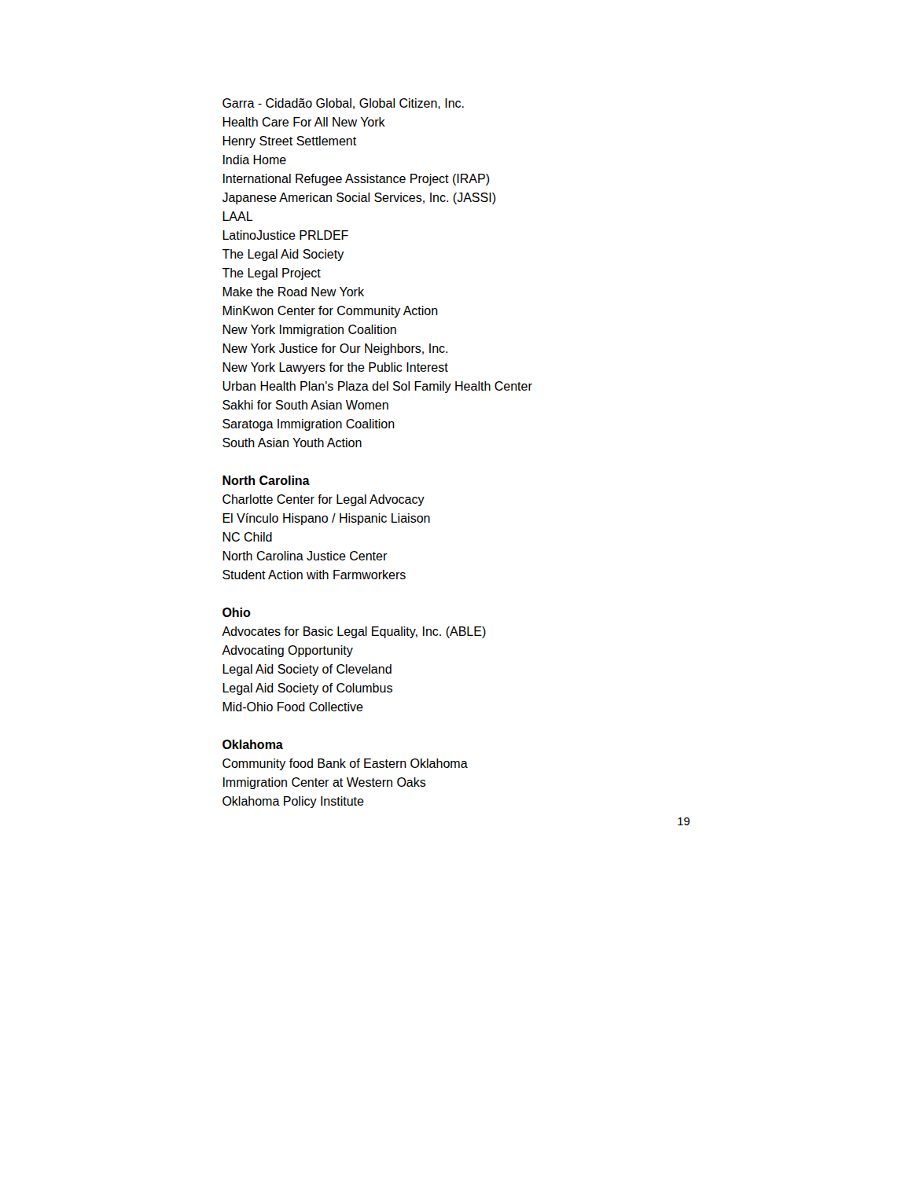Garra - Cidadão Global, Global Citizen, Inc.
Health Care For All New York
Henry Street Settlement
India Home
International Refugee Assistance Project (IRAP)
Japanese American Social Services, Inc. (JASSI)
LAAL
LatinoJustice PRLDEF
The Legal Aid Society
The Legal Project
Make the Road New York
MinKwon Center for Community Action
New York Immigration Coalition
New York Justice for Our Neighbors, Inc.
New York Lawyers for the Public Interest
Urban Health Plan's Plaza del Sol Family Health Center
Sakhi for South Asian Women
Saratoga Immigration Coalition
South Asian Youth Action
North Carolina
Charlotte Center for Legal Advocacy
El Vínculo Hispano / Hispanic Liaison
NC Child
North Carolina Justice Center
Student Action with Farmworkers
Ohio
Advocates for Basic Legal Equality, Inc. (ABLE)
Advocating Opportunity
Legal Aid Society of Cleveland
Legal Aid Society of Columbus
Mid-Ohio Food Collective
Oklahoma
Community food Bank of Eastern Oklahoma
Immigration Center at Western Oaks
Oklahoma Policy Institute
19